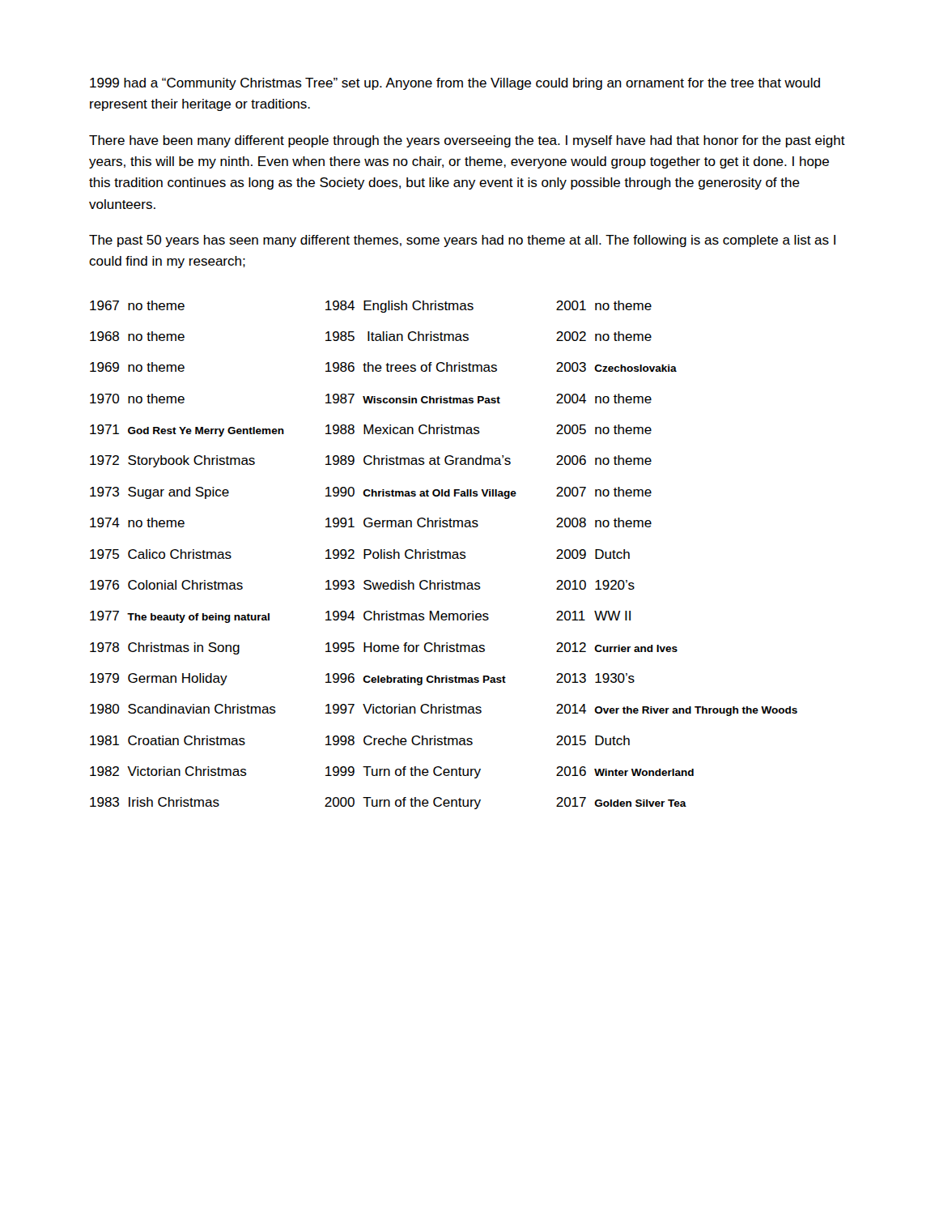1999 had a “Community Christmas Tree” set up. Anyone from the Village could bring an ornament for the tree that would represent their heritage or traditions.
There have been many different people through the years overseeing the tea. I myself have had that honor for the past eight years, this will be my ninth. Even when there was no chair, or theme, everyone would group together to get it done. I hope this tradition continues as long as the Society does, but like any event it is only possible through the generosity of the volunteers.
The past 50 years has seen many different themes, some years had no theme at all. The following is as complete a list as I could find in my research;
| 1967 | no theme | 1984 | English Christmas | 2001 | no theme |
| 1968 | no theme | 1985 | Italian Christmas | 2002 | no theme |
| 1969 | no theme | 1986 | the trees of Christmas | 2003 | Czechoslovakia |
| 1970 | no theme | 1987 | Wisconsin Christmas Past | 2004 | no theme |
| 1971 | God Rest Ye Merry Gentlemen | 1988 | Mexican Christmas | 2005 | no theme |
| 1972 | Storybook Christmas | 1989 | Christmas at Grandma’s | 2006 | no theme |
| 1973 | Sugar and Spice | 1990 | Christmas at Old Falls Village | 2007 | no theme |
| 1974 | no theme | 1991 | German Christmas | 2008 | no theme |
| 1975 | Calico Christmas | 1992 | Polish Christmas | 2009 | Dutch |
| 1976 | Colonial Christmas | 1993 | Swedish Christmas | 2010 | 1920’s |
| 1977 | The beauty of being natural | 1994 | Christmas Memories | 2011 | WW II |
| 1978 | Christmas in Song | 1995 | Home for Christmas | 2012 | Currier and Ives |
| 1979 | German Holiday | 1996 | Celebrating Christmas Past | 2013 | 1930’s |
| 1980 | Scandinavian Christmas | 1997 | Victorian Christmas | 2014 | Over the River and Through the Woods |
| 1981 | Croatian Christmas | 1998 | Creche Christmas | 2015 | Dutch |
| 1982 | Victorian Christmas | 1999 | Turn of the Century | 2016 | Winter Wonderland |
| 1983 | Irish Christmas | 2000 | Turn of the Century | 2017 | Golden Silver Tea |